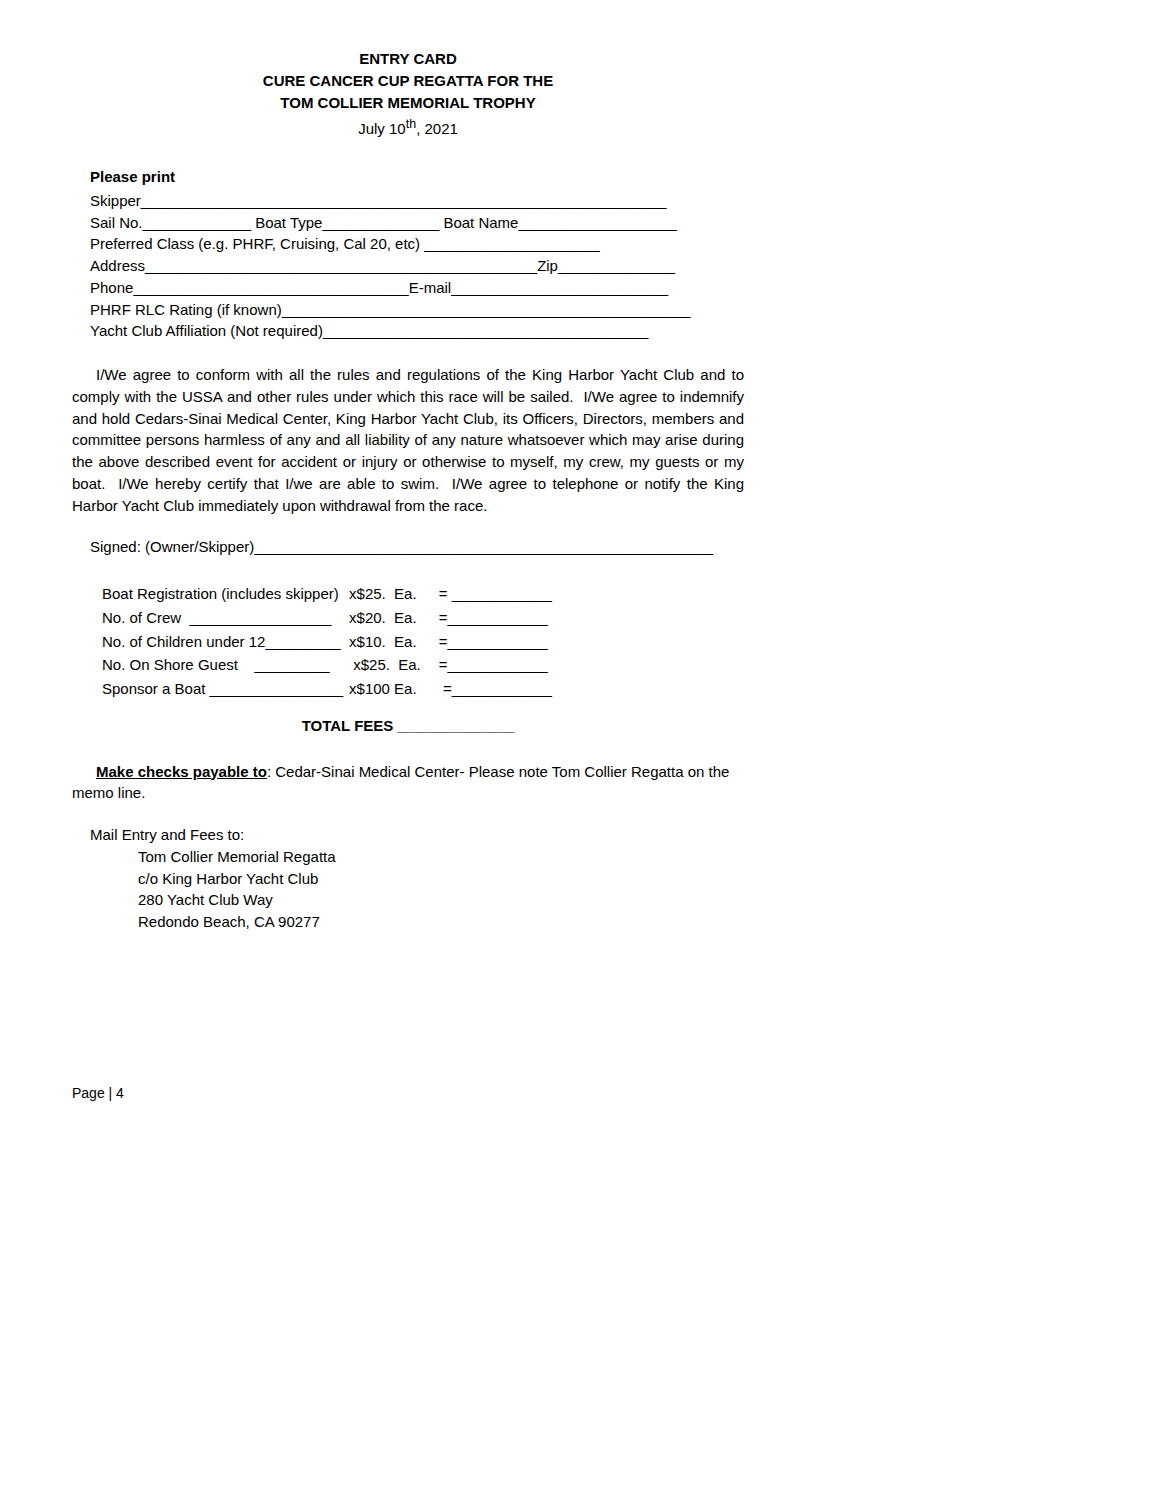ENTRY CARD CURE CANCER CUP REGATTA FOR THE TOM COLLIER MEMORIAL TROPHY July 10th, 2021
Please print
Skipper_______________________________________________________________
Sail No._____________ Boat Type______________ Boat Name___________________
Preferred Class (e.g. PHRF, Cruising, Cal 20, etc) _____________________
Address_______________________________________________Zip______________
Phone_________________________________E-mail__________________________
PHRF RLC Rating (if known)_________________________________________________
Yacht Club Affiliation (Not required)_______________________________________
I/We agree to conform with all the rules and regulations of the King Harbor Yacht Club and to comply with the USSA and other rules under which this race will be sailed. I/We agree to indemnify and hold Cedars-Sinai Medical Center, King Harbor Yacht Club, its Officers, Directors, members and committee persons harmless of any and all liability of any nature whatsoever which may arise during the above described event for accident or injury or otherwise to myself, my crew, my guests or my boat. I/We hereby certify that I/we are able to swim. I/We agree to telephone or notify the King Harbor Yacht Club immediately upon withdrawal from the race.
Signed: (Owner/Skipper)_______________________________________________________
| Boat Registration (includes skipper) | x$25. Ea. | = ____________ |
| No. of Crew _________________ | x$20. Ea. | = ____________ |
| No. of Children under 12 _________ | x$10. Ea. | = ____________ |
| No. On Shore Guest _________ | x$25. Ea. | = ____________ |
| Sponsor a Boat ________________ | x$100 Ea. | = ____________ |
TOTAL FEES ______________
Make checks payable to: Cedar-Sinai Medical Center- Please note Tom Collier Regatta on the memo line.
Mail Entry and Fees to:
Tom Collier Memorial Regatta
c/o King Harbor Yacht Club
280 Yacht Club Way
Redondo Beach, CA 90277
Page | 4